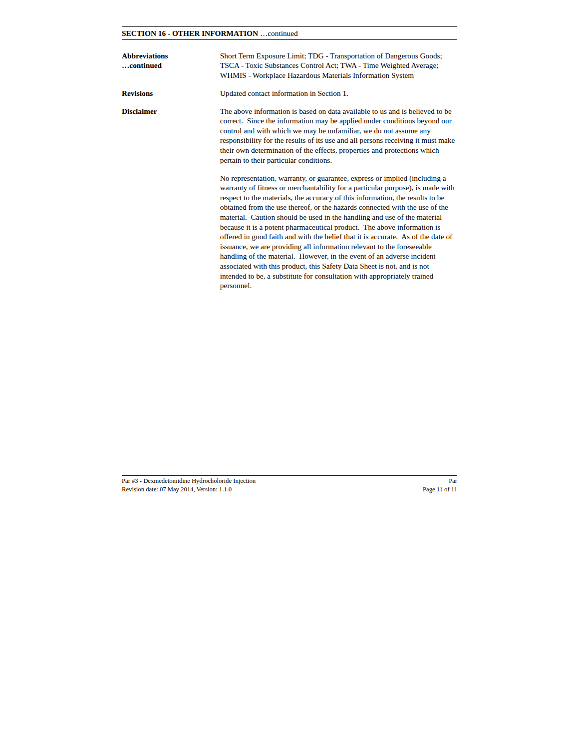SECTION 16 - OTHER INFORMATION …continued
| Abbreviations …continued | Short Term Exposure Limit; TDG - Transportation of Dangerous Goods; TSCA - Toxic Substances Control Act; TWA - Time Weighted Average; WHMIS - Workplace Hazardous Materials Information System |
| Revisions | Updated contact information in Section 1. |
| Disclaimer | The above information is based on data available to us and is believed to be correct. Since the information may be applied under conditions beyond our control and with which we may be unfamiliar, we do not assume any responsibility for the results of its use and all persons receiving it must make their own determination of the effects, properties and protections which pertain to their particular conditions. No representation, warranty, or guarantee, express or implied (including a warranty of fitness or merchantability for a particular purpose), is made with respect to the materials, the accuracy of this information, the results to be obtained from the use thereof, or the hazards connected with the use of the material. Caution should be used in the handling and use of the material because it is a potent pharmaceutical product. The above information is offered in good faith and with the belief that it is accurate. As of the date of issuance, we are providing all information relevant to the foreseeable handling of the material. However, in the event of an adverse incident associated with this product, this Safety Data Sheet is not, and is not intended to be, a substitute for consultation with appropriately trained personnel. |
Par #3 - Dexmedetomidine Hydrocholoride Injection Par
Revision date: 07 May 2014, Version: 1.1.0 Page 11 of 11